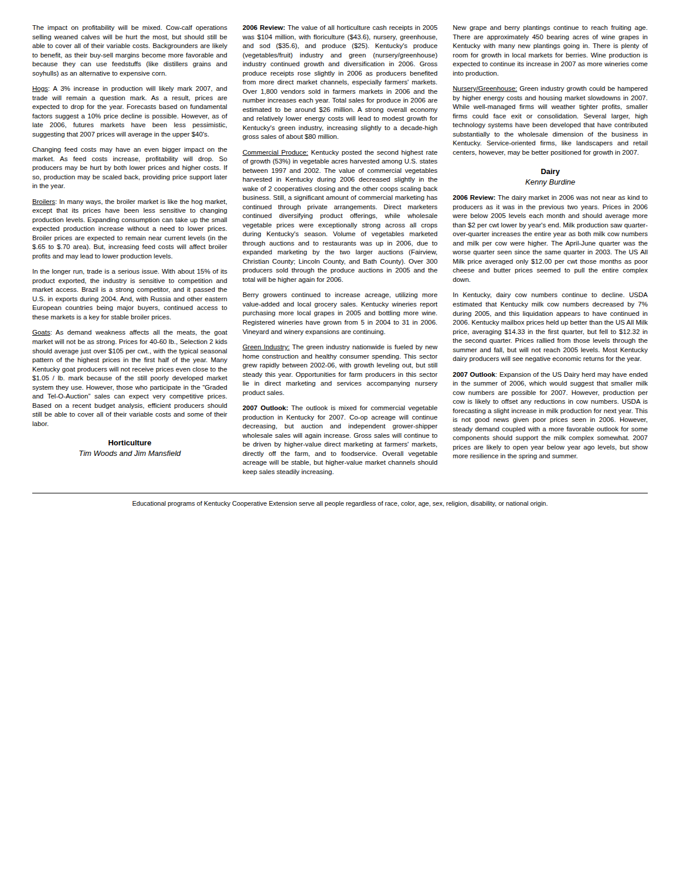The impact on profitability will be mixed. Cow-calf operations selling weaned calves will be hurt the most, but should still be able to cover all of their variable costs. Backgrounders are likely to benefit, as their buy-sell margins become more favorable and because they can use feedstuffs (like distillers grains and soyhulls) as an alternative to expensive corn.
Hogs: A 3% increase in production will likely mark 2007, and trade will remain a question mark. As a result, prices are expected to drop for the year. Forecasts based on fundamental factors suggest a 10% price decline is possible. However, as of late 2006, futures markets have been less pessimistic, suggesting that 2007 prices will average in the upper $40's.
Changing feed costs may have an even bigger impact on the market. As feed costs increase, profitability will drop. So producers may be hurt by both lower prices and higher costs. If so, production may be scaled back, providing price support later in the year.
Broilers: In many ways, the broiler market is like the hog market, except that its prices have been less sensitive to changing production levels. Expanding consumption can take up the small expected production increase without a need to lower prices. Broiler prices are expected to remain near current levels (in the $.65 to $.70 area). But, increasing feed costs will affect broiler profits and may lead to lower production levels.
In the longer run, trade is a serious issue. With about 15% of its product exported, the industry is sensitive to competition and market access. Brazil is a strong competitor, and it passed the U.S. in exports during 2004. And, with Russia and other eastern European countries being major buyers, continued access to these markets is a key for stable broiler prices.
Goats: As demand weakness affects all the meats, the goat market will not be as strong. Prices for 40-60 lb., Selection 2 kids should average just over $105 per cwt., with the typical seasonal pattern of the highest prices in the first half of the year. Many Kentucky goat producers will not receive prices even close to the $1.05 / lb. mark because of the still poorly developed market system they use. However, those who participate in the “Graded and Tel-O-Auction” sales can expect very competitive prices. Based on a recent budget analysis, efficient producers should still be able to cover all of their variable costs and some of their labor.
Horticulture
Tim Woods and Jim Mansfield
2006 Review: The value of all horticulture cash receipts in 2005 was $104 million, with floriculture ($43.6), nursery, greenhouse, and sod ($35.6), and produce ($25). Kentucky's produce (vegetables/fruit) industry and green (nursery/greenhouse) industry continued growth and diversification in 2006. Gross produce receipts rose slightly in 2006 as producers benefited from more direct market channels, especially farmers' markets. Over 1,800 vendors sold in farmers markets in 2006 and the number increases each year. Total sales for produce in 2006 are estimated to be around $26 million. A strong overall economy and relatively lower energy costs will lead to modest growth for Kentucky's green industry, increasing slightly to a decade-high gross sales of about $80 million.
Commercial Produce: Kentucky posted the second highest rate of growth (53%) in vegetable acres harvested among U.S. states between 1997 and 2002. The value of commercial vegetables harvested in Kentucky during 2006 decreased slightly in the wake of 2 cooperatives closing and the other coops scaling back business. Still, a significant amount of commercial marketing has continued through private arrangements. Direct marketers continued diversifying product offerings, while wholesale vegetable prices were exceptionally strong across all crops during Kentucky's season. Volume of vegetables marketed through auctions and to restaurants was up in 2006, due to expanded marketing by the two larger auctions (Fairview, Christian County; Lincoln County, and Bath County). Over 300 producers sold through the produce auctions in 2005 and the total will be higher again for 2006.
Berry growers continued to increase acreage, utilizing more value-added and local grocery sales. Kentucky wineries report purchasing more local grapes in 2005 and bottling more wine. Registered wineries have grown from 5 in 2004 to 31 in 2006. Vineyard and winery expansions are continuing.
Green Industry: The green industry nationwide is fueled by new home construction and healthy consumer spending. This sector grew rapidly between 2002-06, with growth leveling out, but still steady this year. Opportunities for farm producers in this sector lie in direct marketing and services accompanying nursery product sales.
2007 Outlook: The outlook is mixed for commercial vegetable production in Kentucky for 2007. Co-op acreage will continue decreasing, but auction and independent grower-shipper wholesale sales will again increase. Gross sales will continue to be driven by higher-value direct marketing at farmers' markets, directly off the farm, and to foodservice. Overall vegetable acreage will be stable, but higher-value market channels should keep sales steadily increasing.
New grape and berry plantings continue to reach fruiting age. There are approximately 450 bearing acres of wine grapes in Kentucky with many new plantings going in. There is plenty of room for growth in local markets for berries. Wine production is expected to continue its increase in 2007 as more wineries come into production.
Nursery/Greenhouse: Green industry growth could be hampered by higher energy costs and housing market slowdowns in 2007. While well-managed firms will weather tighter profits, smaller firms could face exit or consolidation. Several larger, high technology systems have been developed that have contributed substantially to the wholesale dimension of the business in Kentucky. Service-oriented firms, like landscapers and retail centers, however, may be better positioned for growth in 2007.
Dairy
Kenny Burdine
2006 Review: The dairy market in 2006 was not near as kind to producers as it was in the previous two years. Prices in 2006 were below 2005 levels each month and should average more than $2 per cwt lower by year's end. Milk production saw quarter-over-quarter increases the entire year as both milk cow numbers and milk per cow were higher. The April-June quarter was the worse quarter seen since the same quarter in 2003. The US All Milk price averaged only $12.00 per cwt those months as poor cheese and butter prices seemed to pull the entire complex down.
In Kentucky, dairy cow numbers continue to decline. USDA estimated that Kentucky milk cow numbers decreased by 7% during 2005, and this liquidation appears to have continued in 2006. Kentucky mailbox prices held up better than the US All Milk price, averaging $14.33 in the first quarter, but fell to $12.32 in the second quarter. Prices rallied from those levels through the summer and fall, but will not reach 2005 levels. Most Kentucky dairy producers will see negative economic returns for the year.
2007 Outlook: Expansion of the US Dairy herd may have ended in the summer of 2006, which would suggest that smaller milk cow numbers are possible for 2007. However, production per cow is likely to offset any reductions in cow numbers. USDA is forecasting a slight increase in milk production for next year. This is not good news given poor prices seen in 2006. However, steady demand coupled with a more favorable outlook for some components should support the milk complex somewhat. 2007 prices are likely to open year below year ago levels, but show more resilience in the spring and summer.
Educational programs of Kentucky Cooperative Extension serve all people regardless of race, color, age, sex, religion, disability, or national origin.